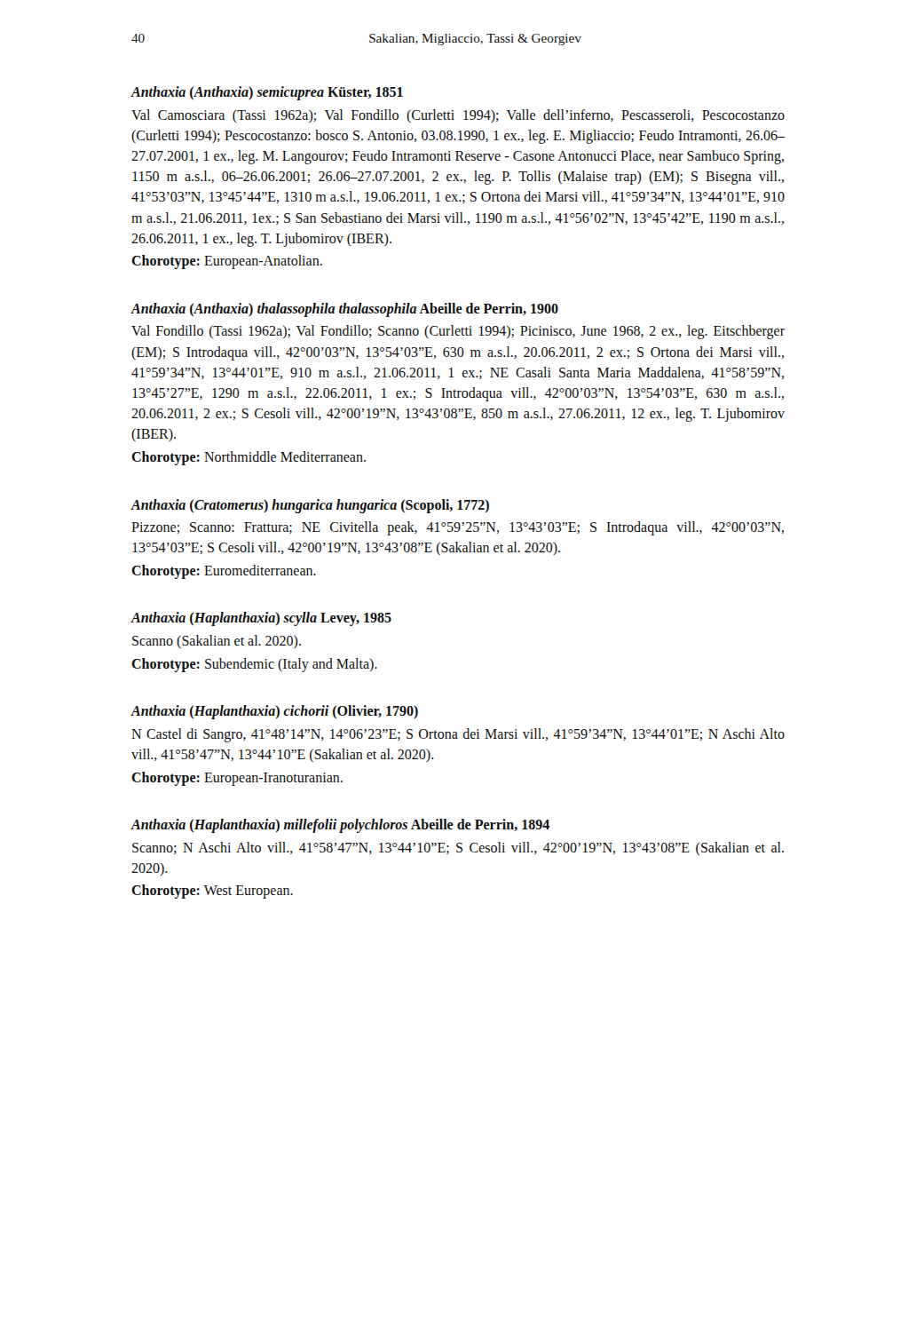40 Sakalian, Migliaccio, Tassi & Georgiev
Anthaxia (Anthaxia) semicuprea Küster, 1851
Val Camosciara (Tassi 1962a); Val Fondillo (Curletti 1994); Valle dell’inferno, Pescasseroli, Pescocostanzo (Curletti 1994); Pescocostanzo: bosco S. Antonio, 03.08.1990, 1 ex., leg. E. Migliaccio; Feudo Intramonti, 26.06–27.07.2001, 1 ex., leg. M. Langourov; Feudo Intramonti Reserve - Casone Antonucci Place, near Sambuco Spring, 1150 m a.s.l., 06–26.06.2001; 26.06–27.07.2001, 2 ex., leg. P. Tollis (Malaise trap) (EM); S Bisegna vill., 41°53’03”N, 13°45’44”E, 1310 m a.s.l., 19.06.2011, 1 ex.; S Ortona dei Marsi vill., 41°59’34”N, 13°44’01”E, 910 m a.s.l., 21.06.2011, 1ex.; S San Sebastiano dei Marsi vill., 1190 m a.s.l., 41°56’02”N, 13°45’42”E, 1190 m a.s.l., 26.06.2011, 1 ex., leg. T. Ljubomirov (IBER).
Chorotype: European-Anatolian.
Anthaxia (Anthaxia) thalassophila thalassophila Abeille de Perrin, 1900
Val Fondillo (Tassi 1962a); Val Fondillo; Scanno (Curletti 1994); Picinisco, June 1968, 2 ex., leg. Eitschberger (EM); S Introdaqua vill., 42°00’03”N, 13°54’03”E, 630 m a.s.l., 20.06.2011, 2 ex.; S Ortona dei Marsi vill., 41°59’34”N, 13°44’01”E, 910 m a.s.l., 21.06.2011, 1 ex.; NE Casali Santa Maria Maddalena, 41°58’59”N, 13°45’27”E, 1290 m a.s.l., 22.06.2011, 1 ex.; S Introdaqua vill., 42°00’03”N, 13°54’03”E, 630 m a.s.l., 20.06.2011, 2 ex.; S Cesoli vill., 42°00’19”N, 13°43’08”E, 850 m a.s.l., 27.06.2011, 12 ex., leg. T. Ljubomirov (IBER).
Chorotype: Northmiddle Mediterranean.
Anthaxia (Cratomerus) hungarica hungarica (Scopoli, 1772)
Pizzone; Scanno: Frattura; NE Civitella peak, 41°59’25”N, 13°43’03”E; S Introdaqua vill., 42°00’03”N, 13°54’03”E; S Cesoli vill., 42°00’19”N, 13°43’08”E (Sakalian et al. 2020).
Chorotype: Euromediterranean.
Anthaxia (Haplanthaxia) scylla Levey, 1985
Scanno (Sakalian et al. 2020).
Chorotype: Subendemic (Italy and Malta).
Anthaxia (Haplanthaxia) cichorii (Olivier, 1790)
N Castel di Sangro, 41°48’14”N, 14°06’23”E; S Ortona dei Marsi vill., 41°59’34”N, 13°44’01”E; N Aschi Alto vill., 41°58’47”N, 13°44’10”E (Sakalian et al. 2020).
Chorotype: European-Iranoturanian.
Anthaxia (Haplanthaxia) millefolii polychloros Abeille de Perrin, 1894
Scanno; N Aschi Alto vill., 41°58’47”N, 13°44’10”E; S Cesoli vill., 42°00’19”N, 13°43’08”E (Sakalian et al. 2020).
Chorotype: West European.